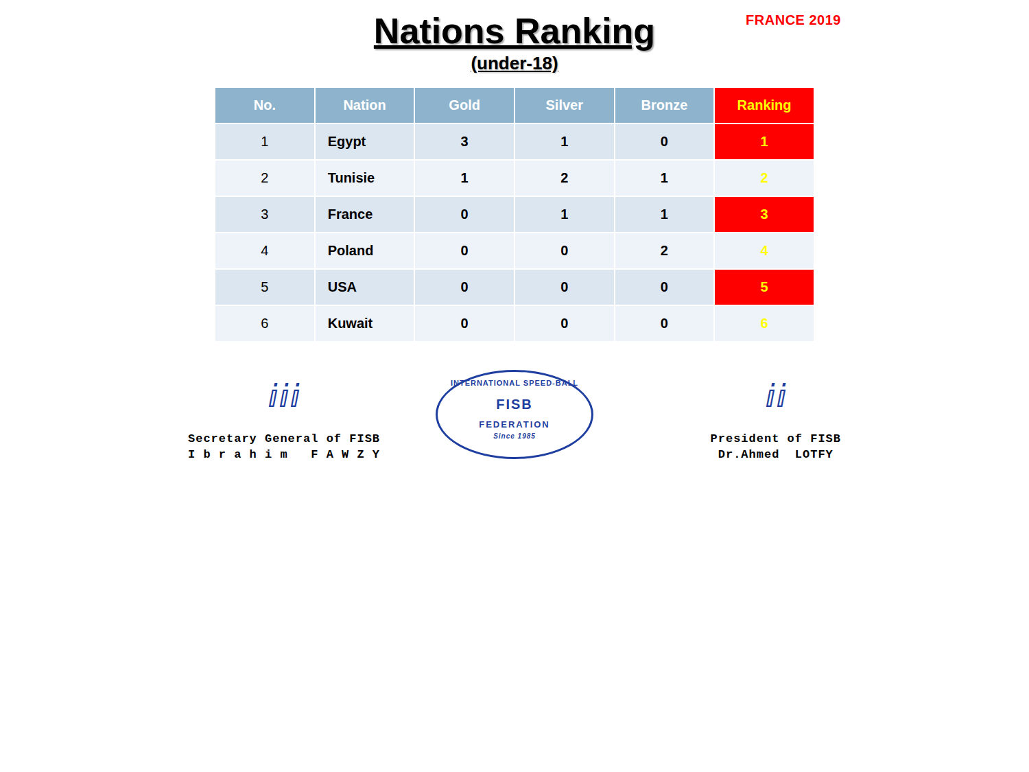FRANCE 2019
Nations Ranking
(under-18)
| No. | Nation | Gold | Silver | Bronze | Ranking |
| --- | --- | --- | --- | --- | --- |
| 1 | Egypt | 3 | 1 | 0 | 1 |
| 2 | Tunisie | 1 | 2 | 1 | 2 |
| 3 | France | 0 | 1 | 1 | 3 |
| 4 | Poland | 0 | 0 | 2 | 4 |
| 5 | USA | 0 | 0 | 0 | 5 |
| 6 | Kuwait | 0 | 0 | 0 | 6 |
ⅈⅈⅈ Secretary General of FISB
I b r a h i m F A W Z Y
INTERNATIONAL SPEED-BALL FISB FEDERATION Since 1985
ⅈⅈ President of FISB
Dr.Ahmed LOTFY